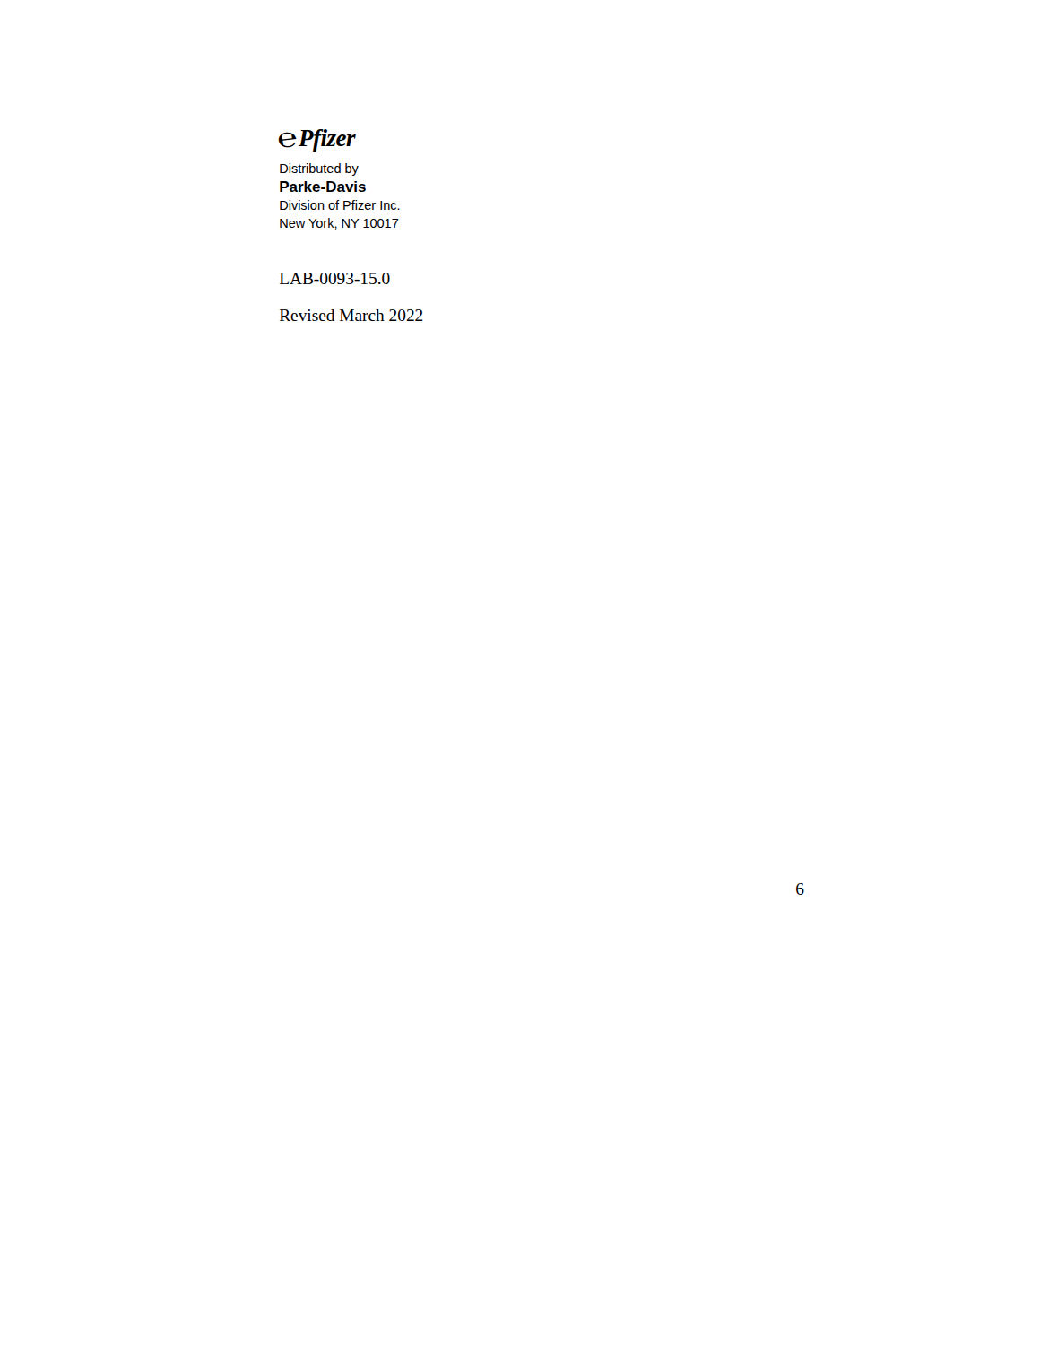℮ Pfizer
Distributed by
Parke-Davis
Division of Pfizer Inc.
New York, NY 10017
LAB-0093-15.0
Revised March 2022
6